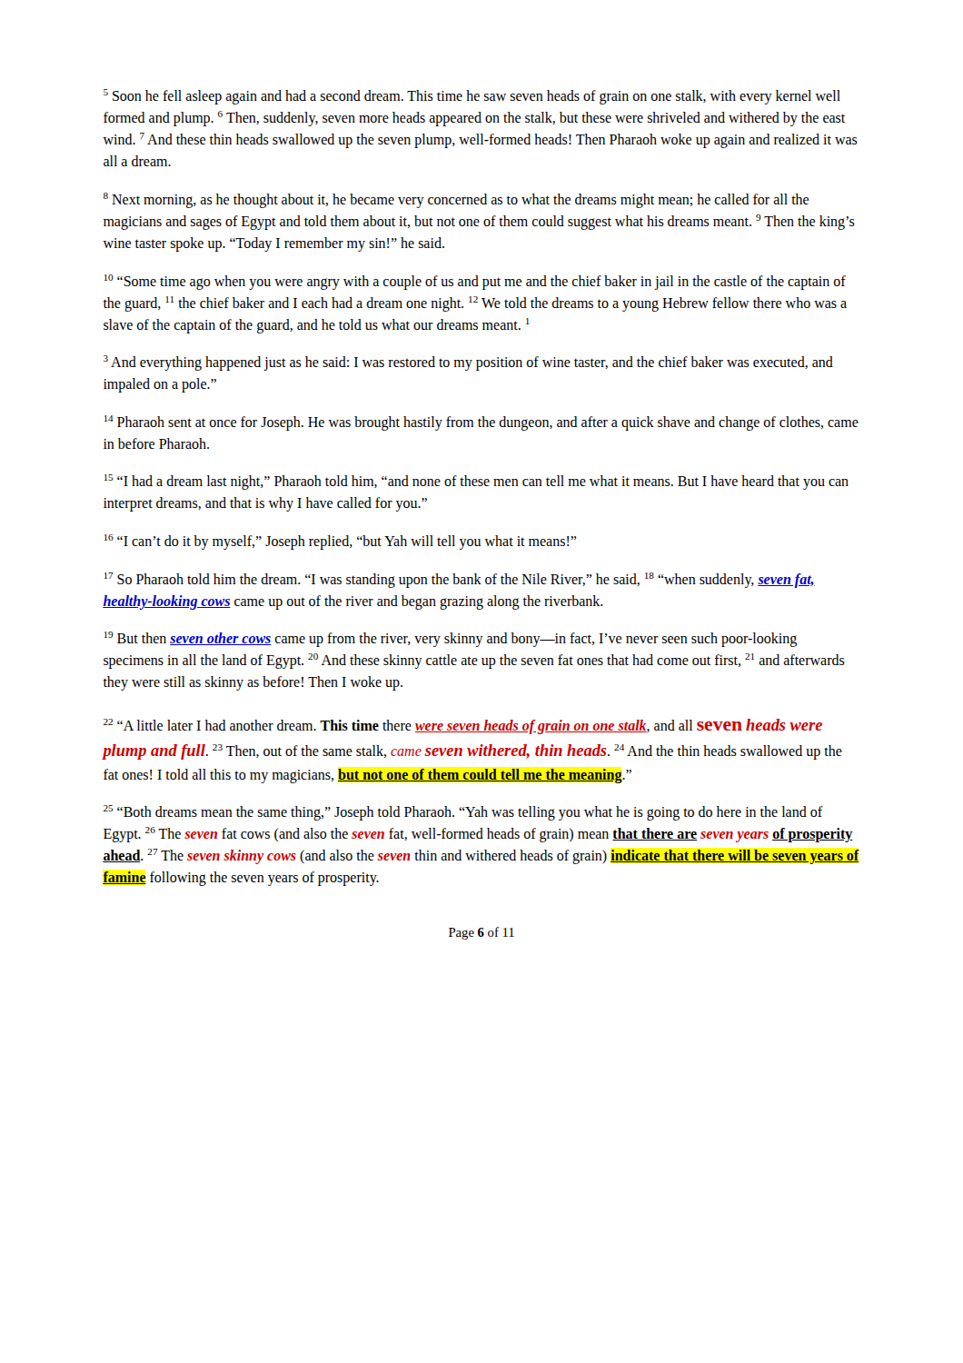5 Soon he fell asleep again and had a second dream. This time he saw seven heads of grain on one stalk, with every kernel well formed and plump. 6 Then, suddenly, seven more heads appeared on the stalk, but these were shriveled and withered by the east wind. 7 And these thin heads swallowed up the seven plump, well-formed heads! Then Pharaoh woke up again and realized it was all a dream.
8 Next morning, as he thought about it, he became very concerned as to what the dreams might mean; he called for all the magicians and sages of Egypt and told them about it, but not one of them could suggest what his dreams meant. 9 Then the king’s wine taster spoke up. “Today I remember my sin!” he said.
10 “Some time ago when you were angry with a couple of us and put me and the chief baker in jail in the castle of the captain of the guard, 11 the chief baker and I each had a dream one night. 12 We told the dreams to a young Hebrew fellow there who was a slave of the captain of the guard, and he told us what our dreams meant. 1
3 And everything happened just as he said: I was restored to my position of wine taster, and the chief baker was executed, and impaled on a pole.”
14 Pharaoh sent at once for Joseph. He was brought hastily from the dungeon, and after a quick shave and change of clothes, came in before Pharaoh.
15 “I had a dream last night,” Pharaoh told him, “and none of these men can tell me what it means. But I have heard that you can interpret dreams, and that is why I have called for you.”
16 “I can’t do it by myself,” Joseph replied, “but Yah will tell you what it means!”
17 So Pharaoh told him the dream. “I was standing upon the bank of the Nile River,” he said, 18 “when suddenly, seven fat, healthy-looking cows came up out of the river and began grazing along the riverbank.
19 But then seven other cows came up from the river, very skinny and bony—in fact, I’ve never seen such poor-looking specimens in all the land of Egypt. 20 And these skinny cattle ate up the seven fat ones that had come out first, 21 and afterwards they were still as skinny as before! Then I woke up.
22 “A little later I had another dream. This time there were seven heads of grain on one stalk, and all seven heads were plump and full. 23 Then, out of the same stalk, came seven withered, thin heads. 24 And the thin heads swallowed up the fat ones! I told all this to my magicians, but not one of them could tell me the meaning.”
25 “Both dreams mean the same thing,” Joseph told Pharaoh. “Yah was telling you what he is going to do here in the land of Egypt. 26 The seven fat cows (and also the seven fat, well-formed heads of grain) mean that there are seven years of prosperity ahead. 27 The seven skinny cows (and also the seven thin and withered heads of grain) indicate that there will be seven years of famine following the seven years of prosperity.
Page 6 of 11